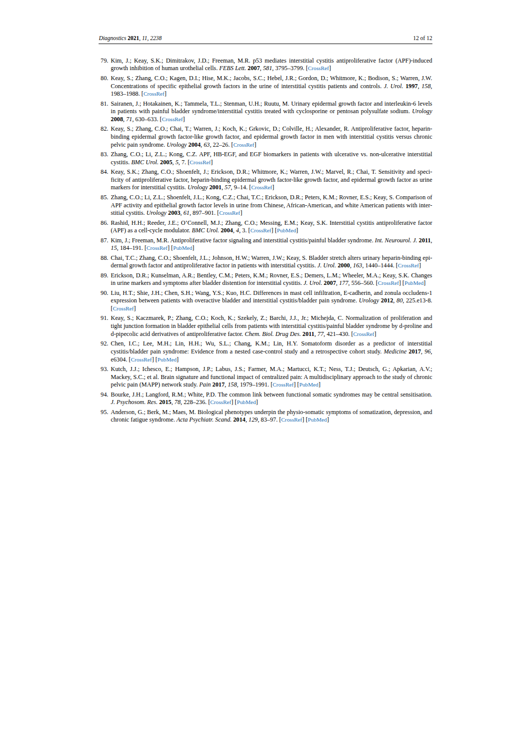Diagnostics 2021, 11, 2238
12 of 12
79. Kim, J.; Keay, S.K.; Dimitrakov, J.D.; Freeman, M.R. p53 mediates interstitial cystitis antiproliferative factor (APF)-induced growth inhibition of human urothelial cells. FEBS Lett. 2007, 581, 3795–3799. [CrossRef]
80. Keay, S.; Zhang, C.O.; Kagen, D.I.; Hise, M.K.; Jacobs, S.C.; Hebel, J.R.; Gordon, D.; Whitmore, K.; Bodison, S.; Warren, J.W. Concentrations of specific epithelial growth factors in the urine of interstitial cystitis patients and controls. J. Urol. 1997, 158, 1983–1988. [CrossRef]
81. Sairanen, J.; Hotakainen, K.; Tammela, T.L.; Stenman, U.H.; Ruutu, M. Urinary epidermal growth factor and interleukin-6 levels in patients with painful bladder syndrome/interstitial cystitis treated with cyclosporine or pentosan polysulfate sodium. Urology 2008, 71, 630–633. [CrossRef]
82. Keay, S.; Zhang, C.O.; Chai, T.; Warren, J.; Koch, K.; Grkovic, D.; Colville, H.; Alexander, R. Antiproliferative factor, heparin-binding epidermal growth factor-like growth factor, and epidermal growth factor in men with interstitial cystitis versus chronic pelvic pain syndrome. Urology 2004, 63, 22–26. [CrossRef]
83. Zhang, C.O.; Li, Z.L.; Kong, C.Z. APF, HB-EGF, and EGF biomarkers in patients with ulcerative vs. non-ulcerative interstitial cystitis. BMC Urol. 2005, 5, 7. [CrossRef]
84. Keay, S.K.; Zhang, C.O.; Shoenfelt, J.; Erickson, D.R.; Whitmore, K.; Warren, J.W.; Marvel, R.; Chai, T. Sensitivity and specificity of antiproliferative factor, heparin-binding epidermal growth factor-like growth factor, and epidermal growth factor as urine markers for interstitial cystitis. Urology 2001, 57, 9–14. [CrossRef]
85. Zhang, C.O.; Li, Z.L.; Shoenfelt, J.L.; Kong, C.Z.; Chai, T.C.; Erickson, D.R.; Peters, K.M.; Rovner, E.S.; Keay, S. Comparison of APF activity and epithelial growth factor levels in urine from Chinese, African-American, and white American patients with interstitial cystitis. Urology 2003, 61, 897–901. [CrossRef]
86. Rashid, H.H.; Reeder, J.E.; O’Connell, M.J.; Zhang, C.O.; Messing, E.M.; Keay, S.K. Interstitial cystitis antiproliferative factor (APF) as a cell-cycle modulator. BMC Urol. 2004, 4, 3. [CrossRef] [PubMed]
87. Kim, J.; Freeman, M.R. Antiproliferative factor signaling and interstitial cystitis/painful bladder syndrome. Int. Neurourol. J. 2011, 15, 184–191. [CrossRef] [PubMed]
88. Chai, T.C.; Zhang, C.O.; Shoenfelt, J.L.; Johnson, H.W.; Warren, J.W.; Keay, S. Bladder stretch alters urinary heparin-binding epidermal growth factor and antiproliferative factor in patients with interstitial cystitis. J. Urol. 2000, 163, 1440–1444. [CrossRef]
89. Erickson, D.R.; Kunselman, A.R.; Bentley, C.M.; Peters, K.M.; Rovner, E.S.; Demers, L.M.; Wheeler, M.A.; Keay, S.K. Changes in urine markers and symptoms after bladder distention for interstitial cystitis. J. Urol. 2007, 177, 556–560. [CrossRef] [PubMed]
90. Liu, H.T.; Shie, J.H.; Chen, S.H.; Wang, Y.S.; Kuo, H.C. Differences in mast cell infiltration, E-cadherin, and zonula occludens-1 expression between patients with overactive bladder and interstitial cystitis/bladder pain syndrome. Urology 2012, 80, 225.e13-8. [CrossRef]
91. Keay, S.; Kaczmarek, P.; Zhang, C.O.; Koch, K.; Szekely, Z.; Barchi, J.J., Jr.; Michejda, C. Normalization of proliferation and tight junction formation in bladder epithelial cells from patients with interstitial cystitis/painful bladder syndrome by d-proline and d-pipecolic acid derivatives of antiproliferative factor. Chem. Biol. Drug Des. 2011, 77, 421–430. [CrossRef]
92. Chen, I.C.; Lee, M.H.; Lin, H.H.; Wu, S.L.; Chang, K.M.; Lin, H.Y. Somatoform disorder as a predictor of interstitial cystitis/bladder pain syndrome: Evidence from a nested case-control study and a retrospective cohort study. Medicine 2017, 96, e6304. [CrossRef] [PubMed]
93. Kutch, J.J.; Ichesco, E.; Hampson, J.P.; Labus, J.S.; Farmer, M.A.; Martucci, K.T.; Ness, T.J.; Deutsch, G.; Apkarian, A.V.; Mackey, S.C.; et al. Brain signature and functional impact of centralized pain: A multidisciplinary approach to the study of chronic pelvic pain (MAPP) network study. Pain 2017, 158, 1979–1991. [CrossRef] [PubMed]
94. Bourke, J.H.; Langford, R.M.; White, P.D. The common link between functional somatic syndromes may be central sensitisation. J. Psychosom. Res. 2015, 78, 228–236. [CrossRef] [PubMed]
95. Anderson, G.; Berk, M.; Maes, M. Biological phenotypes underpin the physio-somatic symptoms of somatization, depression, and chronic fatigue syndrome. Acta Psychiatr. Scand. 2014, 129, 83–97. [CrossRef] [PubMed]